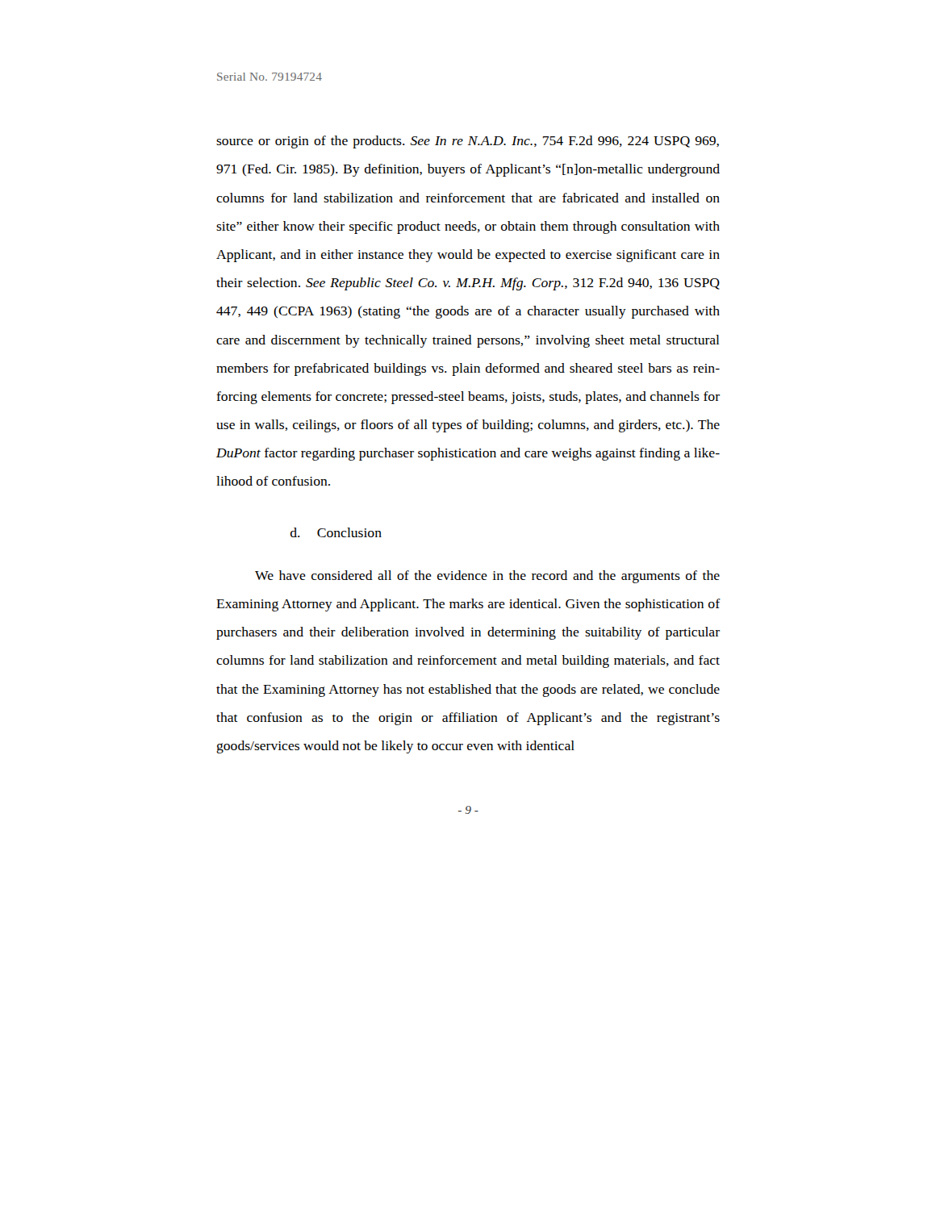Serial No. 79194724
source or origin of the products. See In re N.A.D. Inc., 754 F.2d 996, 224 USPQ 969, 971 (Fed. Cir. 1985). By definition, buyers of Applicant’s “[n]on-metallic underground columns for land stabilization and reinforcement that are fabricated and installed on site” either know their specific product needs, or obtain them through consultation with Applicant, and in either instance they would be expected to exercise significant care in their selection. See Republic Steel Co. v. M.P.H. Mfg. Corp., 312 F.2d 940, 136 USPQ 447, 449 (CCPA 1963) (stating “the goods are of a character usually purchased with care and discernment by technically trained persons,” involving sheet metal structural members for prefabricated buildings vs. plain deformed and sheared steel bars as reinforcing elements for concrete; pressed-steel beams, joists, studs, plates, and channels for use in walls, ceilings, or floors of all types of building; columns, and girders, etc.). The DuPont factor regarding purchaser sophistication and care weighs against finding a likelihood of confusion.
d. Conclusion
We have considered all of the evidence in the record and the arguments of the Examining Attorney and Applicant. The marks are identical. Given the sophistication of purchasers and their deliberation involved in determining the suitability of particular columns for land stabilization and reinforcement and metal building materials, and fact that the Examining Attorney has not established that the goods are related, we conclude that confusion as to the origin or affiliation of Applicant’s and the registrant’s goods/services would not be likely to occur even with identical
- 9 -